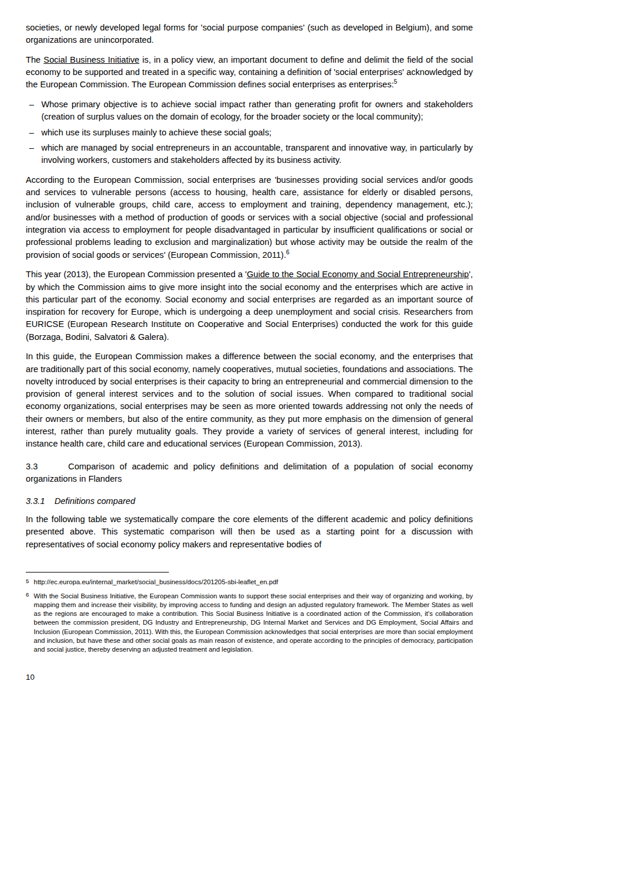societies, or newly developed legal forms for 'social purpose companies' (such as developed in Belgium), and some organizations are unincorporated.
The Social Business Initiative is, in a policy view, an important document to define and delimit the field of the social economy to be supported and treated in a specific way, containing a definition of 'social enterprises' acknowledged by the European Commission. The European Commission defines social enterprises as enterprises:5
Whose primary objective is to achieve social impact rather than generating profit for owners and stakeholders (creation of surplus values on the domain of ecology, for the broader society or the local community);
which use its surpluses mainly to achieve these social goals;
which are managed by social entrepreneurs in an accountable, transparent and innovative way, in particularly by involving workers, customers and stakeholders affected by its business activity.
According to the European Commission, social enterprises are 'businesses providing social services and/or goods and services to vulnerable persons (access to housing, health care, assistance for elderly or disabled persons, inclusion of vulnerable groups, child care, access to employment and training, dependency management, etc.); and/or businesses with a method of production of goods or services with a social objective (social and professional integration via access to employment for people disadvantaged in particular by insufficient qualifications or social or professional problems leading to exclusion and marginalization) but whose activity may be outside the realm of the provision of social goods or services' (European Commission, 2011).6
This year (2013), the European Commission presented a 'Guide to the Social Economy and Social Entrepreneurship', by which the Commission aims to give more insight into the social economy and the enterprises which are active in this particular part of the economy. Social economy and social enterprises are regarded as an important source of inspiration for recovery for Europe, which is undergoing a deep unemployment and social crisis. Researchers from EURICSE (European Research Institute on Cooperative and Social Enterprises) conducted the work for this guide (Borzaga, Bodini, Salvatori & Galera).
In this guide, the European Commission makes a difference between the social economy, and the enterprises that are traditionally part of this social economy, namely cooperatives, mutual societies, foundations and associations. The novelty introduced by social enterprises is their capacity to bring an entrepreneurial and commercial dimension to the provision of general interest services and to the solution of social issues. When compared to traditional social economy organizations, social enterprises may be seen as more oriented towards addressing not only the needs of their owners or members, but also of the entire community, as they put more emphasis on the dimension of general interest, rather than purely mutuality goals. They provide a variety of services of general interest, including for instance health care, child care and educational services (European Commission, 2013).
3.3 Comparison of academic and policy definitions and delimitation of a population of social economy organizations in Flanders
3.3.1 Definitions compared
In the following table we systematically compare the core elements of the different academic and policy definitions presented above. This systematic comparison will then be used as a starting point for a discussion with representatives of social economy policy makers and representative bodies of
5 http://ec.europa.eu/internal_market/social_business/docs/201205-sbi-leaflet_en.pdf
6 With the Social Business Initiative, the European Commission wants to support these social enterprises and their way of organizing and working, by mapping them and increase their visibility, by improving access to funding and design an adjusted regulatory framework. The Member States as well as the regions are encouraged to make a contribution. This Social Business Initiative is a coordinated action of the Commission, it's collaboration between the commission president, DG Industry and Entrepreneurship, DG Internal Market and Services and DG Employment, Social Affairs and Inclusion (European Commission, 2011). With this, the European Commission acknowledges that social enterprises are more than social employment and inclusion, but have these and other social goals as main reason of existence, and operate according to the principles of democracy, participation and social justice, thereby deserving an adjusted treatment and legislation.
10